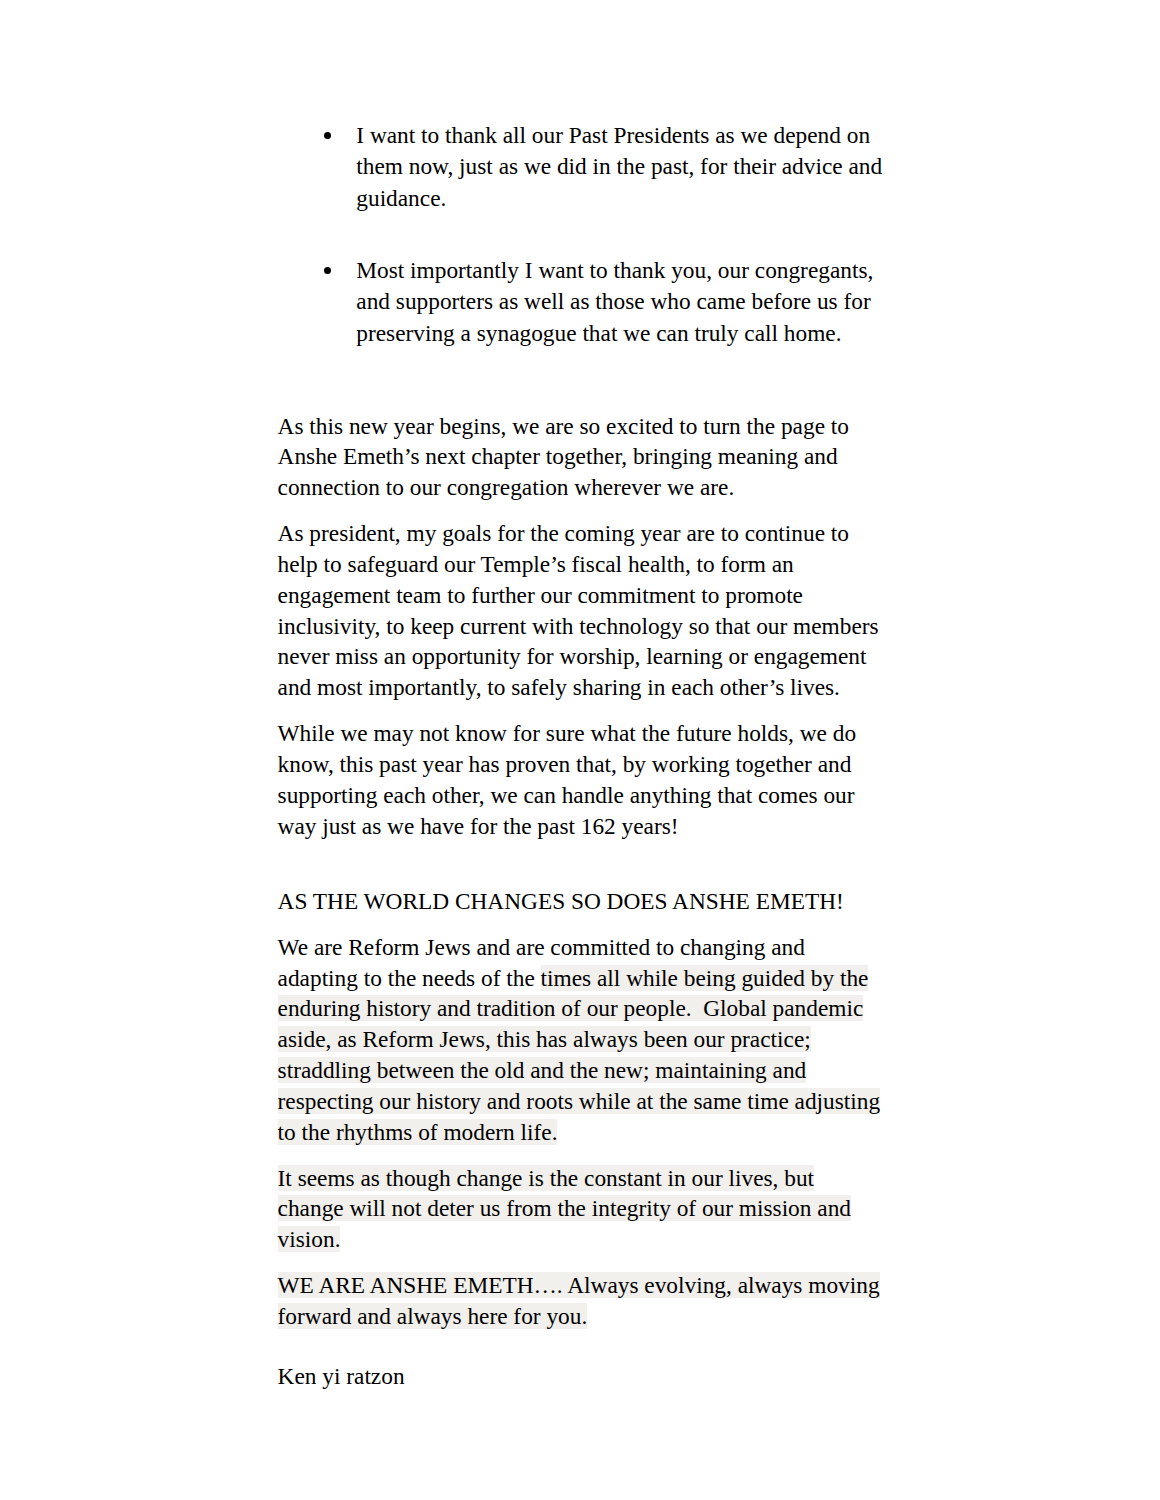I want to thank all our Past Presidents as we depend on them now, just as we did in the past, for their advice and guidance.
Most importantly I want to thank you, our congregants, and supporters as well as those who came before us for preserving a synagogue that we can truly call home.
As this new year begins, we are so excited to turn the page to Anshe Emeth’s next chapter together, bringing meaning and connection to our congregation wherever we are.
As president, my goals for the coming year are to continue to help to safeguard our Temple’s fiscal health, to form an engagement team to further our commitment to promote inclusivity, to keep current with technology so that our members never miss an opportunity for worship, learning or engagement and most importantly, to safely sharing in each other’s lives.
While we may not know for sure what the future holds, we do know, this past year has proven that, by working together and supporting each other, we can handle anything that comes our way just as we have for the past 162 years!
AS THE WORLD CHANGES SO DOES ANSHE EMETH!
We are Reform Jews and are committed to changing and adapting to the needs of the times all while being guided by the enduring history and tradition of our people. Global pandemic aside, as Reform Jews, this has always been our practice; straddling between the old and the new; maintaining and respecting our history and roots while at the same time adjusting to the rhythms of modern life.
It seems as though change is the constant in our lives, but change will not deter us from the integrity of our mission and vision.
WE ARE ANSHE EMETH…. Always evolving, always moving forward and always here for you.
Ken yi ratzon